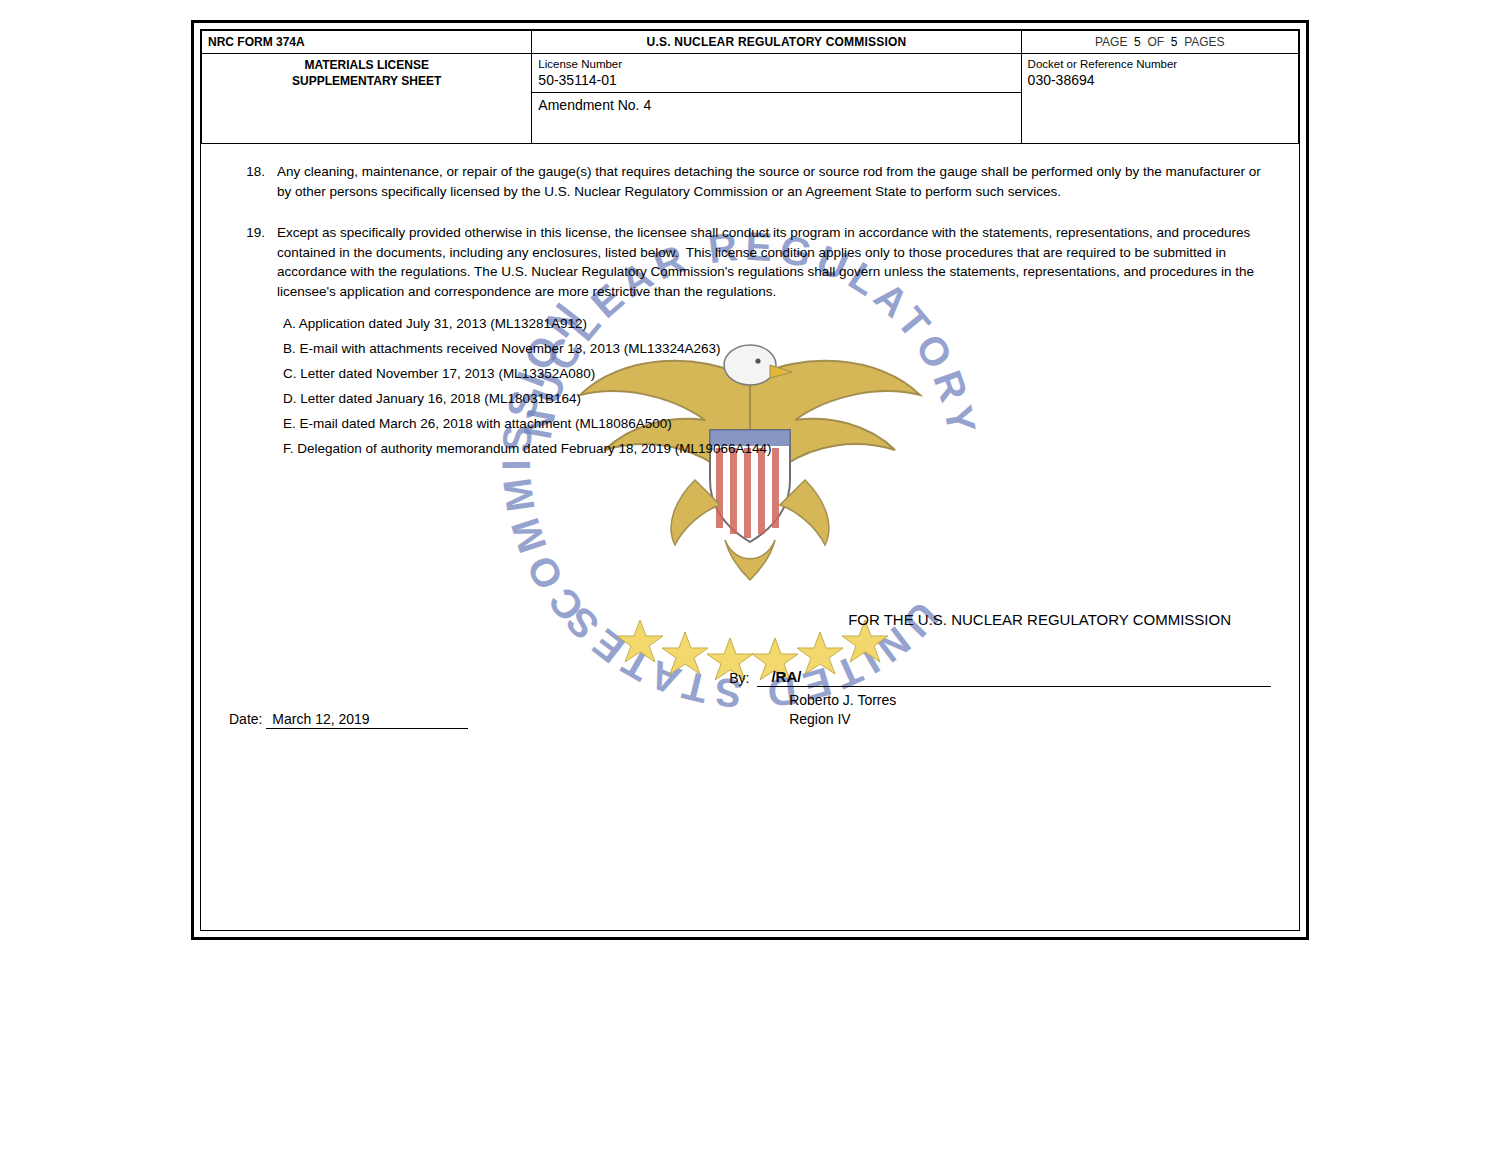| NRC FORM 374A | U.S. NUCLEAR REGULATORY COMMISSION | PAGE 5 OF 5 PAGES |
| MATERIALS LICENSE SUPPLEMENTARY SHEET | License Number 50-35114-01 | Docket or Reference Number 030-38694 |
| Amendment No. 4 |
NUCLEAR REGULATORY UNITED STATES COMMISSION
18. Any cleaning, maintenance, or repair of the gauge(s) that requires detaching the source or source rod from the gauge shall be performed only by the manufacturer or by other persons specifically licensed by the U.S. Nuclear Regulatory Commission or an Agreement State to perform such services.
19. Except as specifically provided otherwise in this license, the licensee shall conduct its program in accordance with the statements, representations, and procedures contained in the documents, including any enclosures, listed below. This license condition applies only to those procedures that are required to be submitted in accordance with the regulations. The U.S. Nuclear Regulatory Commission's regulations shall govern unless the statements, representations, and procedures in the licensee's application and correspondence are more restrictive than the regulations.
A. Application dated July 31, 2013 (ML13281A912)
B. E-mail with attachments received November 13, 2013 (ML13324A263)
C. Letter dated November 17, 2013 (ML13352A080)
D. Letter dated January 16, 2018 (ML18031B164)
E. E-mail dated March 26, 2018 with attachment (ML18086A500)
F. Delegation of authority memorandum dated February 18, 2019 (ML19066A144)
FOR THE U.S. NUCLEAR REGULATORY COMMISSION
Date: March 12, 2019
By: /RA/
Roberto J. Torres
Region IV